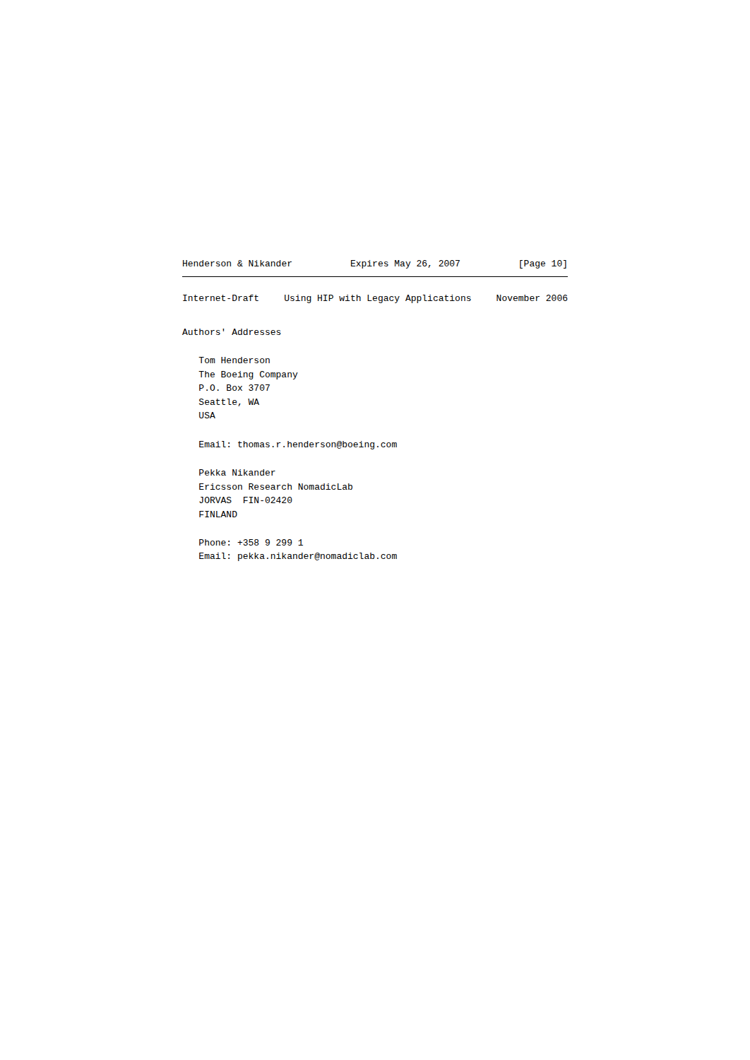Henderson & Nikander Expires May 26, 2007 [Page 10]
Internet-Draft Using HIP with Legacy Applications November 2006
Authors' Addresses
Tom Henderson
The Boeing Company
P.O. Box 3707
Seattle, WA
USA
Email: thomas.r.henderson@boeing.com
Pekka Nikander
Ericsson Research NomadicLab
JORVAS  FIN-02420
FINLAND
Phone: +358 9 299 1
Email: pekka.nikander@nomadiclab.com